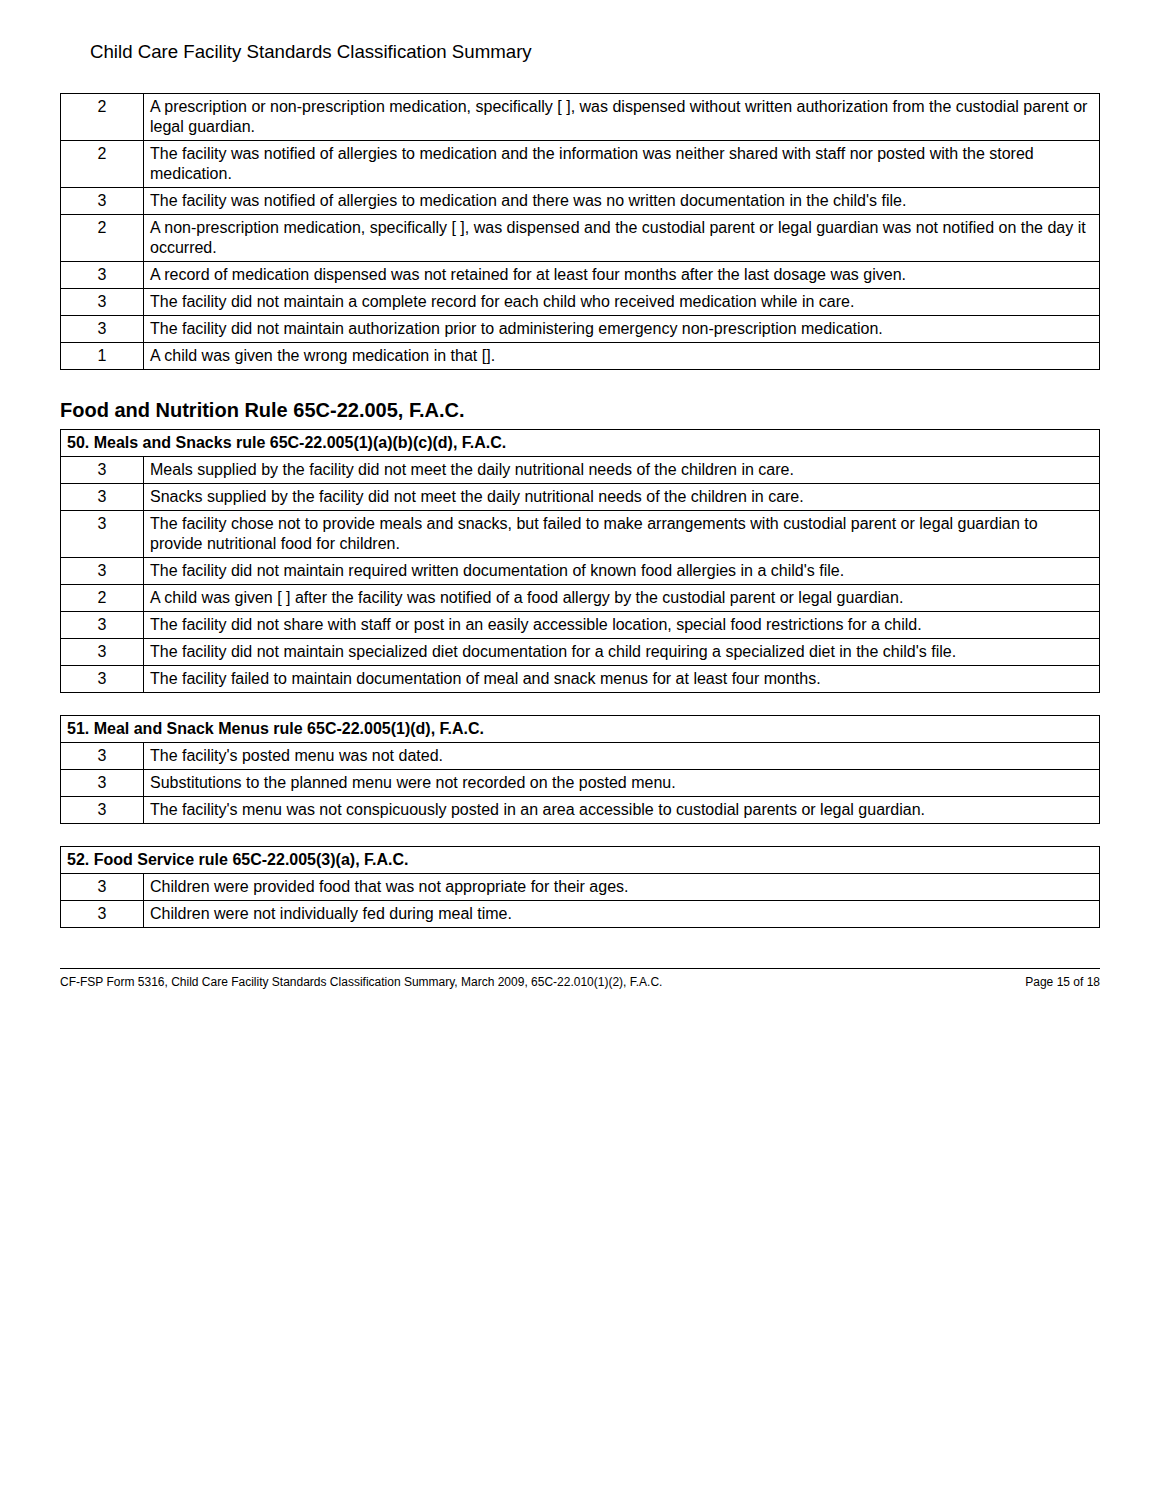Child Care Facility Standards Classification Summary
| 2 | A prescription or non-prescription medication, specifically [ ], was dispensed without written authorization from the custodial parent or legal guardian. |
| 2 | The facility was notified of allergies to medication and the information was neither shared with staff nor posted with the stored medication. |
| 3 | The facility was notified of allergies to medication and there was no written documentation in the child's file. |
| 2 | A non-prescription medication, specifically [ ], was dispensed and the custodial parent or legal guardian was not notified on the day it occurred. |
| 3 | A record of medication dispensed was not retained for at least four months after the last dosage was given. |
| 3 | The facility did not maintain a complete record for each child who received medication while in care. |
| 3 | The facility did not maintain authorization prior to administering emergency non-prescription medication. |
| 1 | A child was given the wrong medication in that []. |
Food and Nutrition Rule 65C-22.005, F.A.C.
| 50. Meals and Snacks rule 65C-22.005(1)(a)(b)(c)(d), F.A.C. |
| --- |
| 3 | Meals supplied by the facility did not meet the daily nutritional needs of the children in care. |
| 3 | Snacks supplied by the facility did not meet the daily nutritional needs of the children in care. |
| 3 | The facility chose not to provide meals and snacks, but failed to make arrangements with custodial parent or legal guardian to provide nutritional food for children. |
| 3 | The facility did not maintain required written documentation of known food allergies in a child's file. |
| 2 | A child was given [ ] after the facility was notified of a food allergy by the custodial parent or legal guardian. |
| 3 | The facility did not share with staff or post in an easily accessible location, special food restrictions for a child. |
| 3 | The facility did not maintain specialized diet documentation for a child requiring a specialized diet in the child's file. |
| 3 | The facility failed to maintain documentation of meal and snack menus for at least four months. |
| 51. Meal and Snack Menus rule 65C-22.005(1)(d), F.A.C. |
| --- |
| 3 | The facility's posted menu was not dated. |
| 3 | Substitutions to the planned menu were not recorded on the posted menu. |
| 3 | The facility's menu was not conspicuously posted in an area accessible to custodial parents or legal guardian. |
| 52. Food Service rule 65C-22.005(3)(a), F.A.C. |
| --- |
| 3 | Children were provided food that was not appropriate for their ages. |
| 3 | Children were not individually fed during meal time. |
CF-FSP Form 5316, Child Care Facility Standards Classification Summary, March 2009, 65C-22.010(1)(2), F.A.C. Page 15 of 18